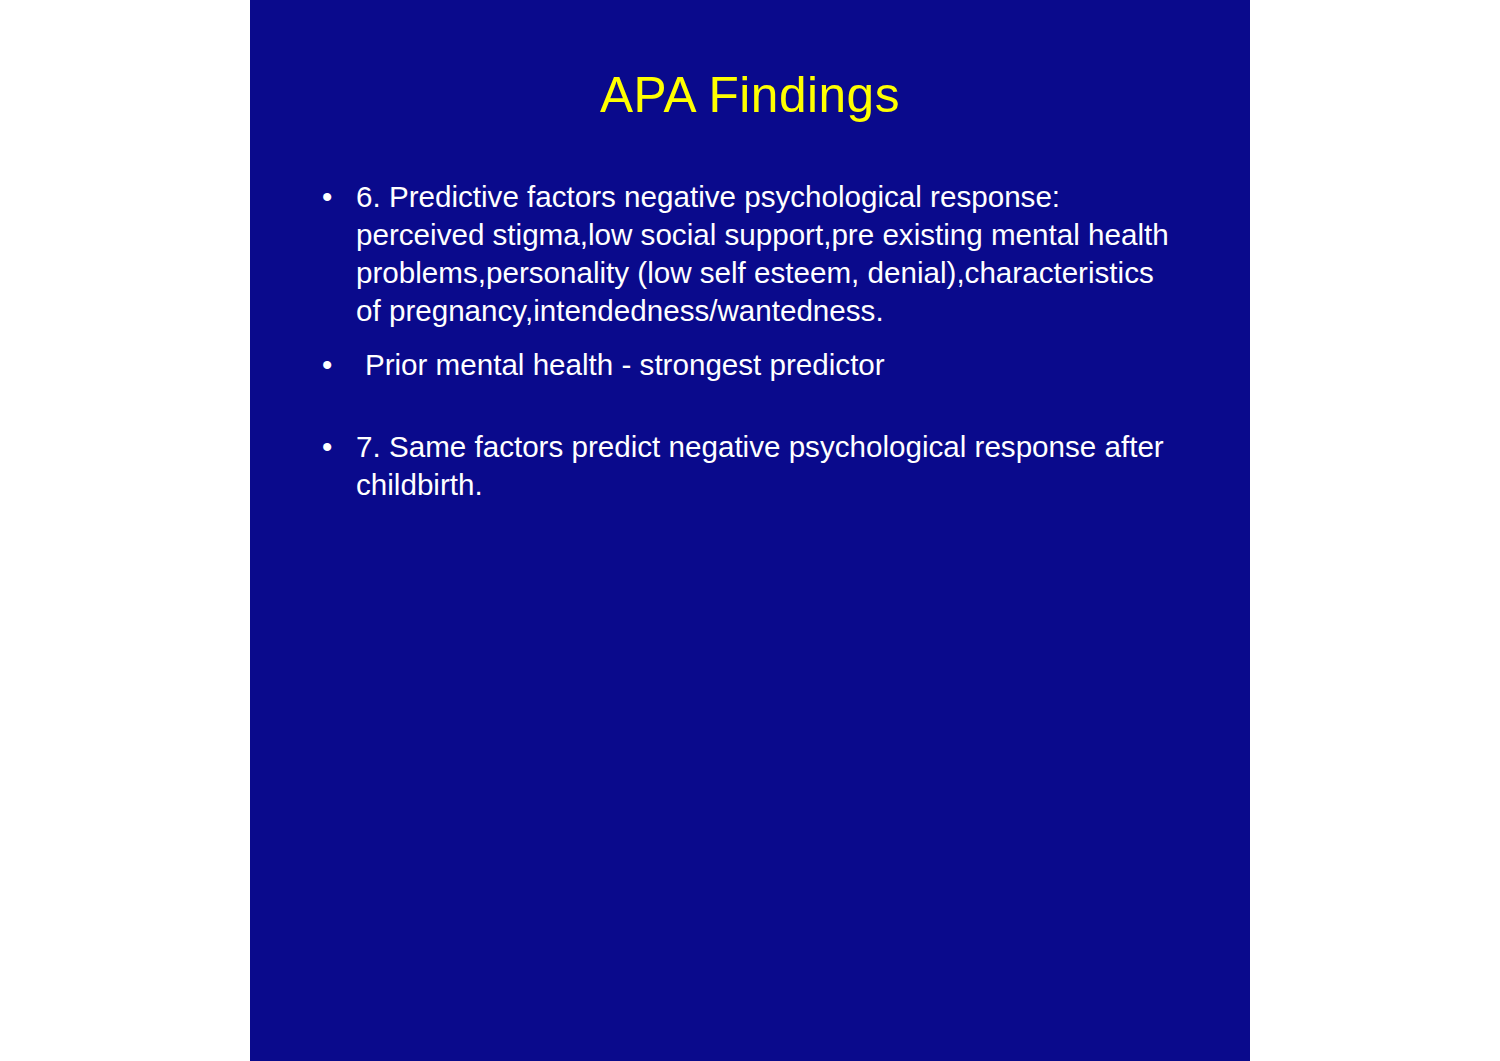APA Findings
6. Predictive factors negative psychological response: perceived stigma,low social support,pre existing mental health problems,personality (low self esteem, denial),characteristics of pregnancy,intendedness/wantedness.
Prior mental health - strongest predictor
7. Same factors predict negative psychological response after childbirth.